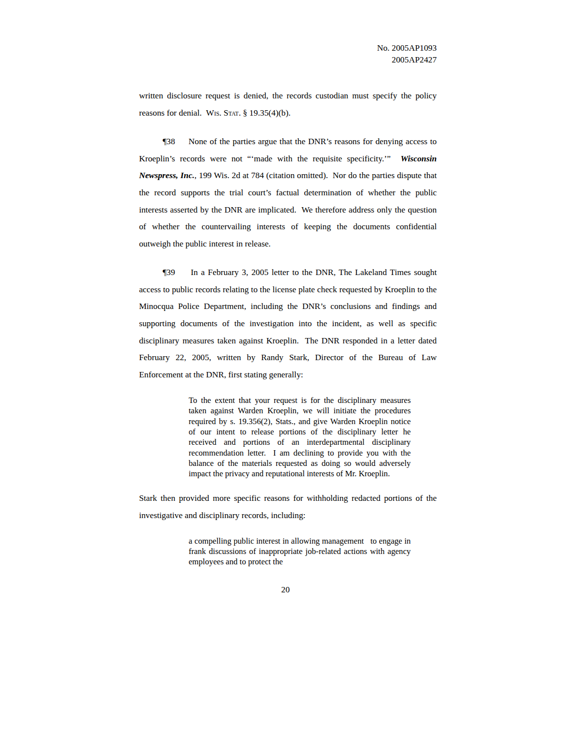No. 2005AP1093
2005AP2427
written disclosure request is denied, the records custodian must specify the policy reasons for denial. Wis. Stat. § 19.35(4)(b).
¶38 None of the parties argue that the DNR’s reasons for denying access to Kroeplin’s records were not “‘made with the requisite specificity.’” Wisconsin Newspress, Inc., 199 Wis. 2d at 784 (citation omitted). Nor do the parties dispute that the record supports the trial court’s factual determination of whether the public interests asserted by the DNR are implicated. We therefore address only the question of whether the countervailing interests of keeping the documents confidential outweigh the public interest in release.
¶39 In a February 3, 2005 letter to the DNR, The Lakeland Times sought access to public records relating to the license plate check requested by Kroeplin to the Minocqua Police Department, including the DNR’s conclusions and findings and supporting documents of the investigation into the incident, as well as specific disciplinary measures taken against Kroeplin. The DNR responded in a letter dated February 22, 2005, written by Randy Stark, Director of the Bureau of Law Enforcement at the DNR, first stating generally:
To the extent that your request is for the disciplinary measures taken against Warden Kroeplin, we will initiate the procedures required by s. 19.356(2), Stats., and give Warden Kroeplin notice of our intent to release portions of the disciplinary letter he received and portions of an interdepartmental disciplinary recommendation letter. I am declining to provide you with the balance of the materials requested as doing so would adversely impact the privacy and reputational interests of Mr. Kroeplin.
Stark then provided more specific reasons for withholding redacted portions of the investigative and disciplinary records, including:
a compelling public interest in allowing management to engage in frank discussions of inappropriate job-related actions with agency employees and to protect the
20